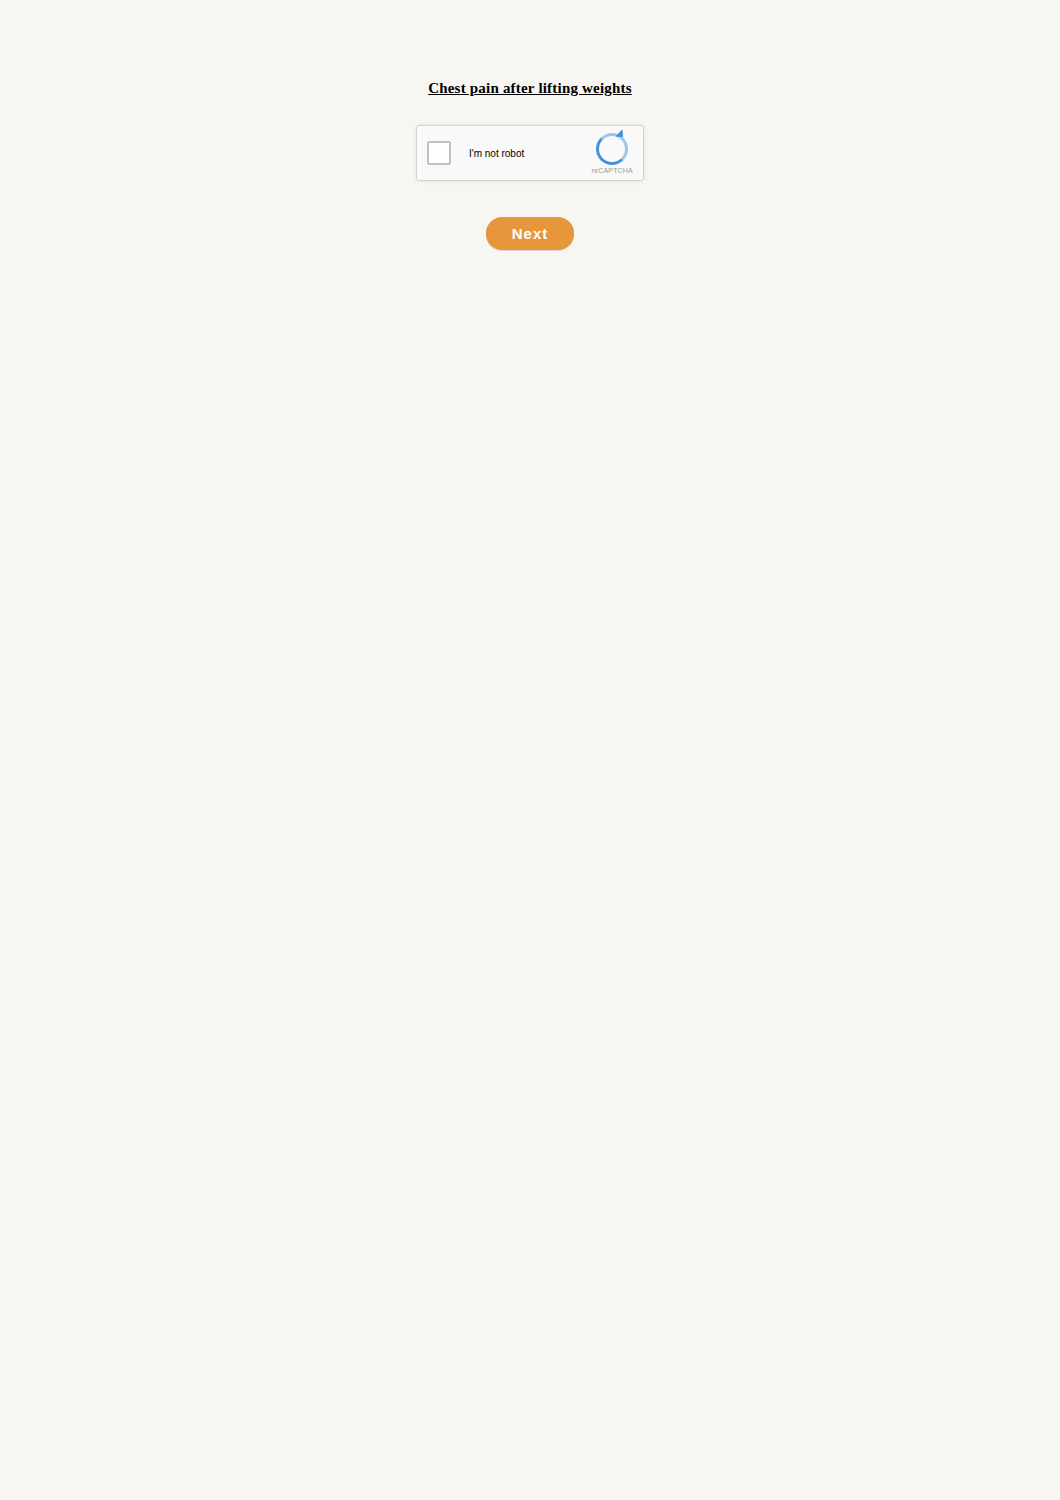Chest pain after lifting weights
I'm not robot
reCAPTCHA
Next